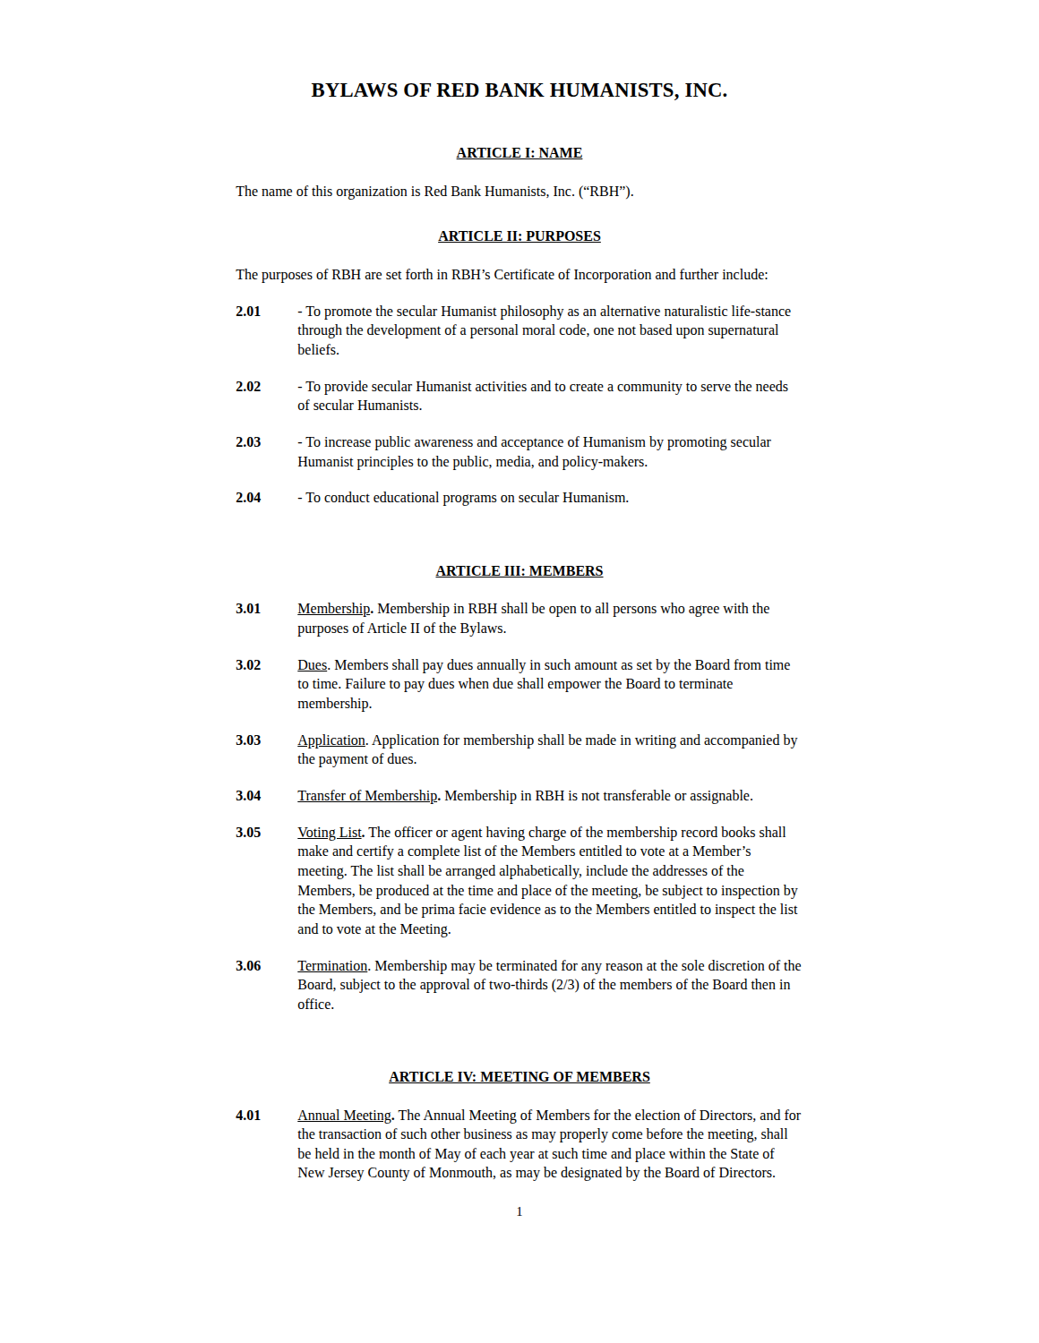BYLAWS OF RED BANK HUMANISTS, INC.
ARTICLE I: NAME
The name of this organization is Red Bank Humanists, Inc. (“RBH”).
ARTICLE II: PURPOSES
The purposes of RBH are set forth in RBH’s Certificate of Incorporation and further include:
2.01
- To promote the secular Humanist philosophy as an alternative naturalistic life-stance through the development of a personal moral code, one not based upon supernatural beliefs.
2.02
- To provide secular Humanist activities and to create a community to serve the needs of secular Humanists.
2.03
- To increase public awareness and acceptance of Humanism by promoting secular Humanist principles to the public, media, and policy-makers.
2.04
- To conduct educational programs on secular Humanism.
ARTICLE III: MEMBERS
3.01
Membership. Membership in RBH shall be open to all persons who agree with the purposes of Article II of the Bylaws.
3.02
Dues. Members shall pay dues annually in such amount as set by the Board from time to time. Failure to pay dues when due shall empower the Board to terminate membership.
3.03
Application. Application for membership shall be made in writing and accompanied by the payment of dues.
3.04
Transfer of Membership. Membership in RBH is not transferable or assignable.
3.05
Voting List. The officer or agent having charge of the membership record books shall make and certify a complete list of the Members entitled to vote at a Member’s meeting. The list shall be arranged alphabetically, include the addresses of the Members, be produced at the time and place of the meeting, be subject to inspection by the Members, and be prima facie evidence as to the Members entitled to inspect the list and to vote at the Meeting.
3.06
Termination. Membership may be terminated for any reason at the sole discretion of the Board, subject to the approval of two-thirds (2/3) of the members of the Board then in office.
ARTICLE IV: MEETING OF MEMBERS
4.01
Annual Meeting. The Annual Meeting of Members for the election of Directors, and for the transaction of such other business as may properly come before the meeting, shall be held in the month of May of each year at such time and place within the State of New Jersey County of Monmouth, as may be designated by the Board of Directors.
1